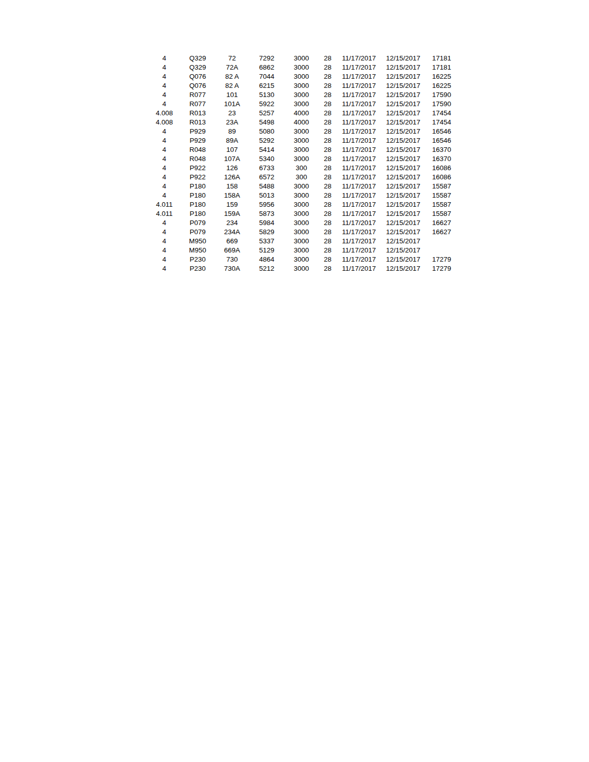| 4 | Q329 | 72 | 7292 | 3000 | 28 | 11/17/2017 | 12/15/2017 | 17181 |
| 4 | Q329 | 72A | 6862 | 3000 | 28 | 11/17/2017 | 12/15/2017 | 17181 |
| 4 | Q076 | 82 A | 7044 | 3000 | 28 | 11/17/2017 | 12/15/2017 | 16225 |
| 4 | Q076 | 82 A | 6215 | 3000 | 28 | 11/17/2017 | 12/15/2017 | 16225 |
| 4 | R077 | 101 | 5130 | 3000 | 28 | 11/17/2017 | 12/15/2017 | 17590 |
| 4 | R077 | 101A | 5922 | 3000 | 28 | 11/17/2017 | 12/15/2017 | 17590 |
| 4.008 | R013 | 23 | 5257 | 4000 | 28 | 11/17/2017 | 12/15/2017 | 17454 |
| 4.008 | R013 | 23A | 5498 | 4000 | 28 | 11/17/2017 | 12/15/2017 | 17454 |
| 4 | P929 | 89 | 5080 | 3000 | 28 | 11/17/2017 | 12/15/2017 | 16546 |
| 4 | P929 | 89A | 5292 | 3000 | 28 | 11/17/2017 | 12/15/2017 | 16546 |
| 4 | R048 | 107 | 5414 | 3000 | 28 | 11/17/2017 | 12/15/2017 | 16370 |
| 4 | R048 | 107A | 5340 | 3000 | 28 | 11/17/2017 | 12/15/2017 | 16370 |
| 4 | P922 | 126 | 6733 | 300 | 28 | 11/17/2017 | 12/15/2017 | 16086 |
| 4 | P922 | 126A | 6572 | 300 | 28 | 11/17/2017 | 12/15/2017 | 16086 |
| 4 | P180 | 158 | 5488 | 3000 | 28 | 11/17/2017 | 12/15/2017 | 15587 |
| 4 | P180 | 158A | 5013 | 3000 | 28 | 11/17/2017 | 12/15/2017 | 15587 |
| 4.011 | P180 | 159 | 5956 | 3000 | 28 | 11/17/2017 | 12/15/2017 | 15587 |
| 4.011 | P180 | 159A | 5873 | 3000 | 28 | 11/17/2017 | 12/15/2017 | 15587 |
| 4 | P079 | 234 | 5984 | 3000 | 28 | 11/17/2017 | 12/15/2017 | 16627 |
| 4 | P079 | 234A | 5829 | 3000 | 28 | 11/17/2017 | 12/15/2017 | 16627 |
| 4 | M950 | 669 | 5337 | 3000 | 28 | 11/17/2017 | 12/15/2017 | |
| 4 | M950 | 669A | 5129 | 3000 | 28 | 11/17/2017 | 12/15/2017 | |
| 4 | P230 | 730 | 4864 | 3000 | 28 | 11/17/2017 | 12/15/2017 | 17279 |
| 4 | P230 | 730A | 5212 | 3000 | 28 | 11/17/2017 | 12/15/2017 | 17279 |